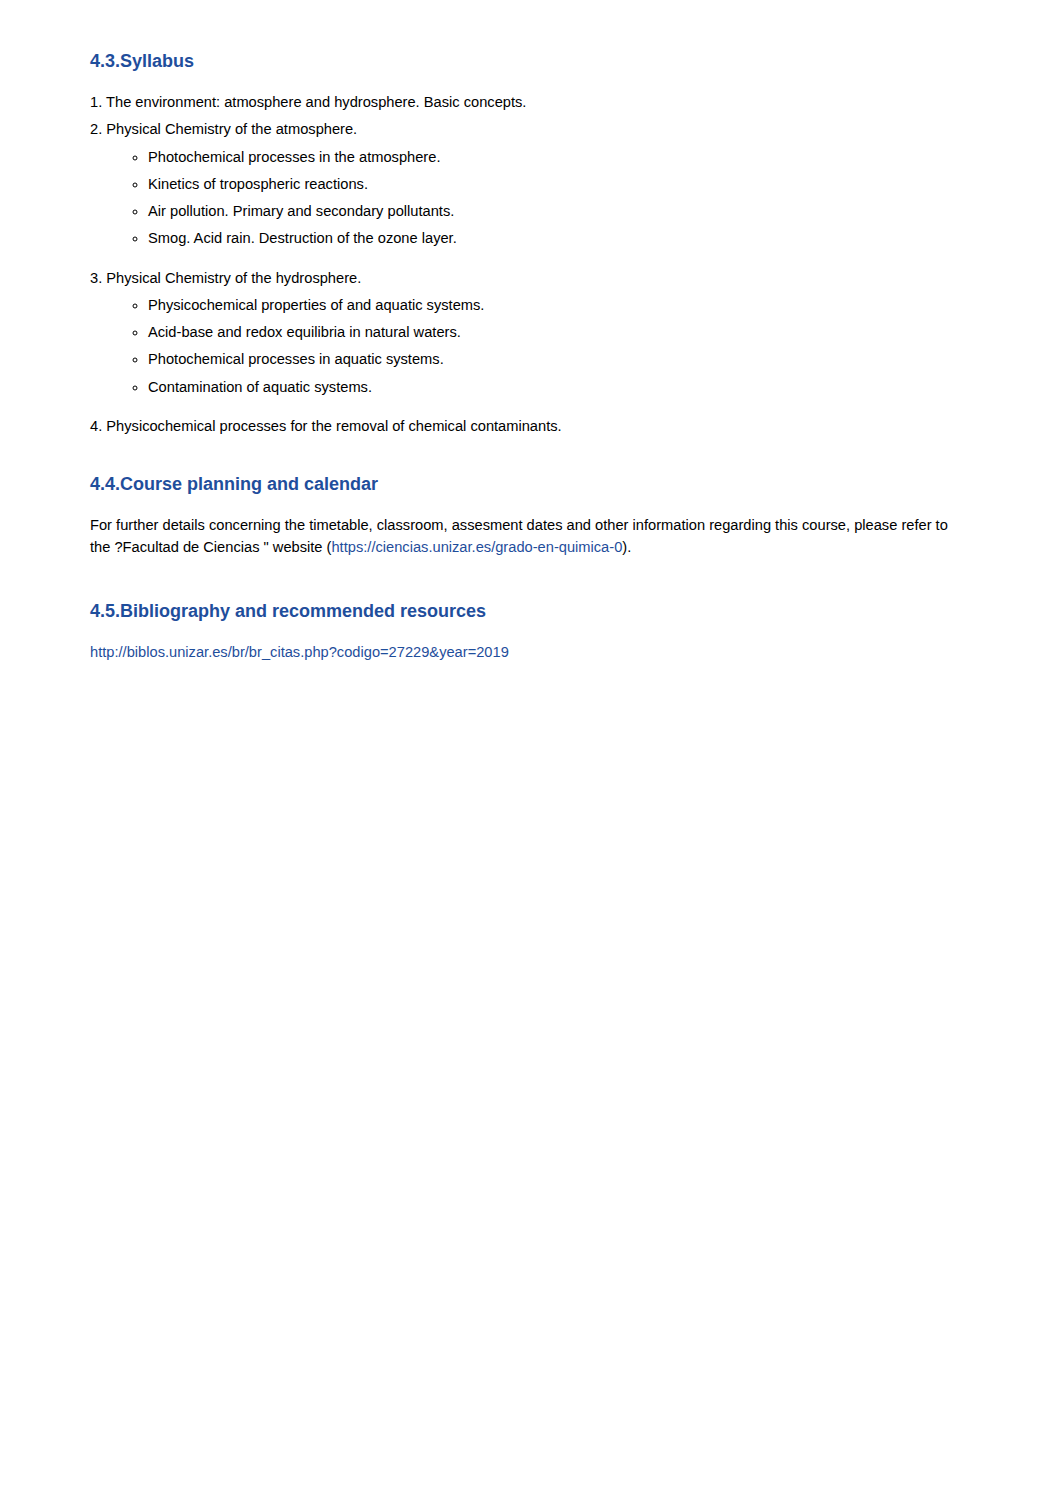4.3.Syllabus
1. The environment: atmosphere and hydrosphere. Basic concepts.
2. Physical Chemistry of the atmosphere.
Photochemical processes in the atmosphere.
Kinetics of tropospheric reactions.
Air pollution. Primary and secondary pollutants.
Smog. Acid rain. Destruction of the ozone layer.
3. Physical Chemistry of the hydrosphere.
Physicochemical properties of and aquatic systems.
Acid-base and redox equilibria in natural waters.
Photochemical processes in aquatic systems.
Contamination of aquatic systems.
4. Physicochemical processes for the removal of chemical contaminants.
4.4.Course planning and calendar
For further details concerning the timetable, classroom, assesment dates and other information regarding this course, please refer to the ?Facultad de Ciencias " website (https://ciencias.unizar.es/grado-en-quimica-0).
4.5.Bibliography and recommended resources
http://biblos.unizar.es/br/br_citas.php?codigo=27229&year=2019